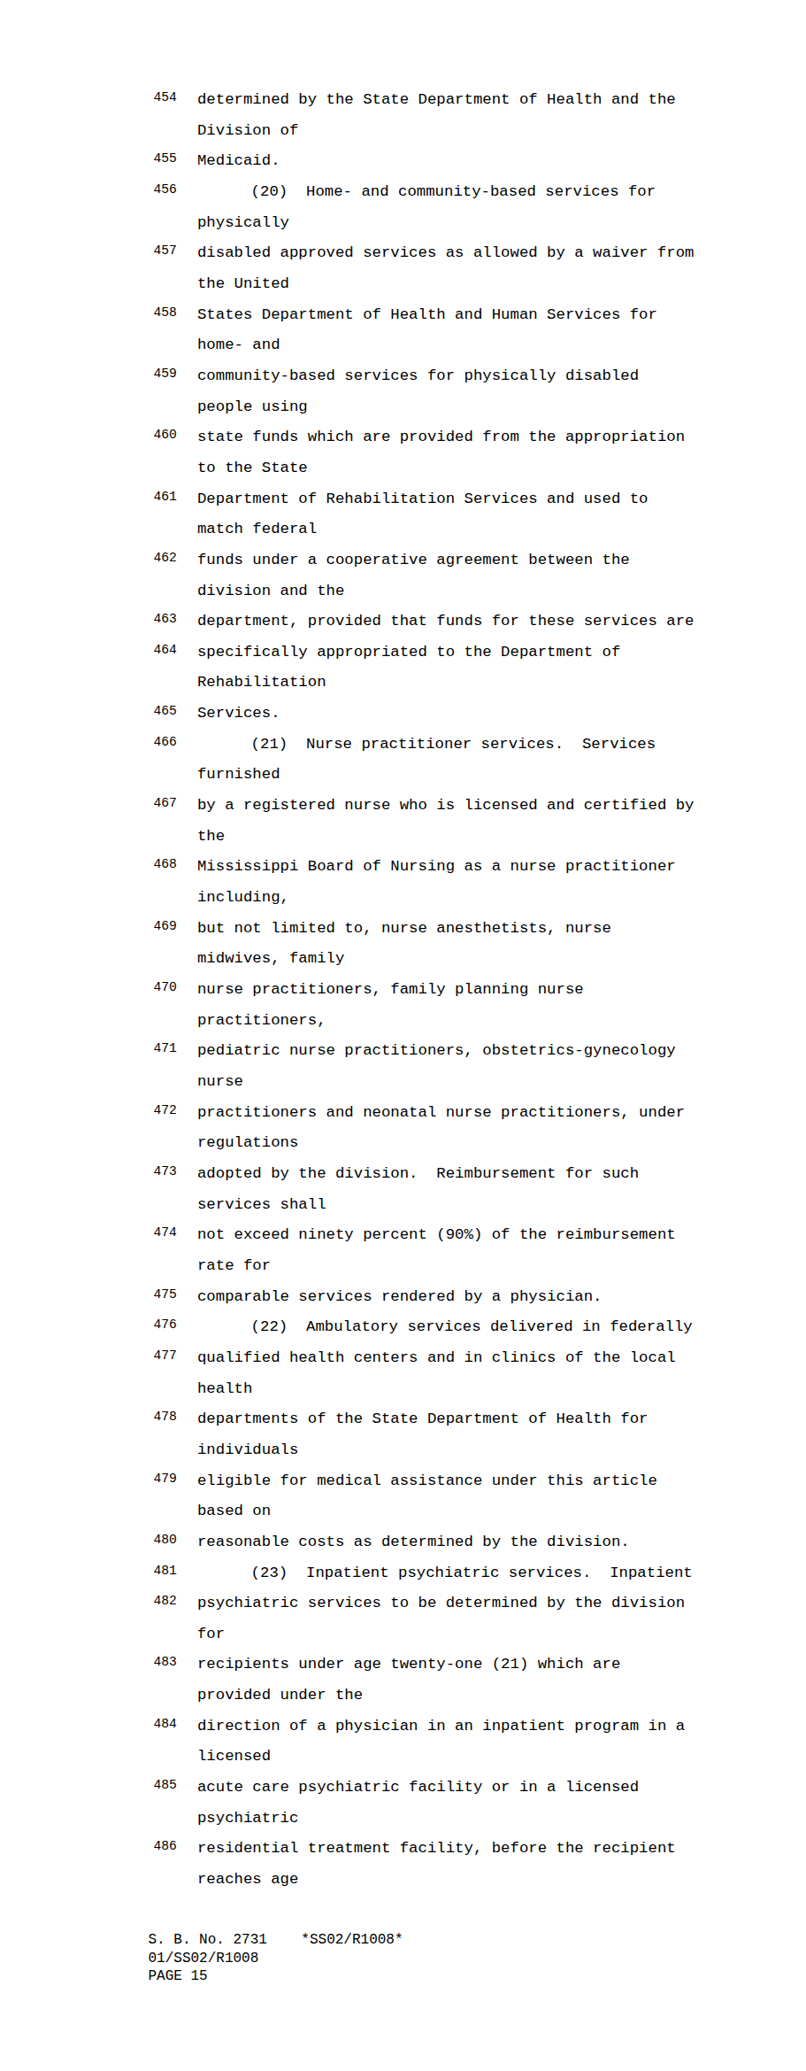454determined by the State Department of Health and the Division of
455 Medicaid.
456 (20) Home- and community-based services for physically
457disabled approved services as allowed by a waiver from the United
458 States Department of Health and Human Services for home- and
459community-based services for physically disabled people using
460state funds which are provided from the appropriation to the State
461 Department of Rehabilitation Services and used to match federal
462funds under a cooperative agreement between the division and the
463department, provided that funds for these services are
464specifically appropriated to the Department of Rehabilitation
465 Services.
466 (21) Nurse practitioner services. Services furnished
467by a registered nurse who is licensed and certified by the
468 Mississippi Board of Nursing as a nurse practitioner including,
469but not limited to, nurse anesthetists, nurse midwives, family
470nurse practitioners, family planning nurse practitioners,
471pediatric nurse practitioners, obstetrics-gynecology nurse
472practitioners and neonatal nurse practitioners, under regulations
473adopted by the division. Reimbursement for such services shall
474not exceed ninety percent (90%) of the reimbursement rate for
475comparable services rendered by a physician.
476 (22) Ambulatory services delivered in federally
477qualified health centers and in clinics of the local health
478departments of the State Department of Health for individuals
479eligible for medical assistance under this article based on
480reasonable costs as determined by the division.
481 (23) Inpatient psychiatric services. Inpatient
482psychiatric services to be determined by the division for
483recipients under age twenty-one (21) which are provided under the
484direction of a physician in an inpatient program in a licensed
485acute care psychiatric facility or in a licensed psychiatric
486residential treatment facility, before the recipient reaches age
S. B. No. 2731 *SS02/R1008*
01/SS02/R1008
PAGE 15